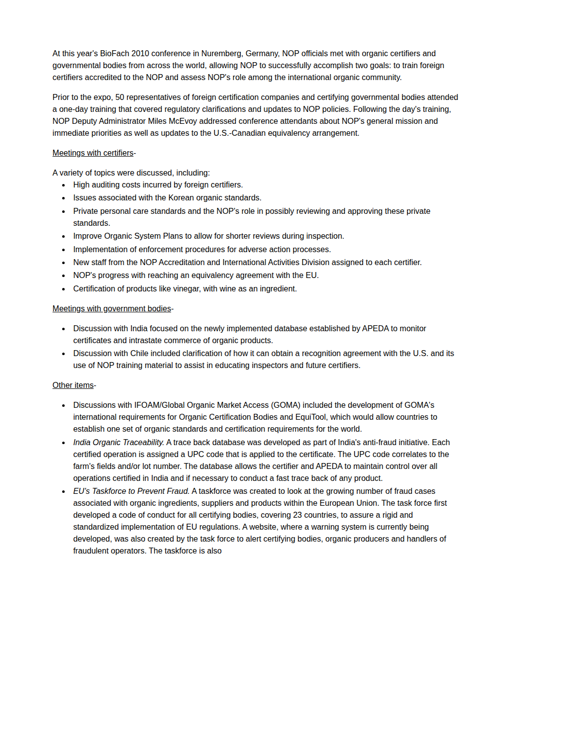At this year's BioFach 2010 conference in Nuremberg, Germany, NOP officials met with organic certifiers and governmental bodies from across the world, allowing NOP to successfully accomplish two goals: to train foreign certifiers accredited to the NOP and assess NOP's role among the international organic community.
Prior to the expo, 50 representatives of foreign certification companies and certifying governmental bodies attended a one-day training that covered regulatory clarifications and updates to NOP policies. Following the day's training, NOP Deputy Administrator Miles McEvoy addressed conference attendants about NOP's general mission and immediate priorities as well as updates to the U.S.-Canadian equivalency arrangement.
Meetings with certifiers
-
A variety of topics were discussed, including:
High auditing costs incurred by foreign certifiers.
Issues associated with the Korean organic standards.
Private personal care standards and the NOP's role in possibly reviewing and approving these private standards.
Improve Organic System Plans to allow for shorter reviews during inspection.
Implementation of enforcement procedures for adverse action processes.
New staff from the NOP Accreditation and International Activities Division assigned to each certifier.
NOP's progress with reaching an equivalency agreement with the EU.
Certification of products like vinegar, with wine as an ingredient.
Meetings with government bodies
-
Discussion with India focused on the newly implemented database established by APEDA to monitor certificates and intrastate commerce of organic products.
Discussion with Chile included clarification of how it can obtain a recognition agreement with the U.S. and its use of NOP training material to assist in educating inspectors and future certifiers.
Other items
-
Discussions with IFOAM/Global Organic Market Access (GOMA) included the development of GOMA's international requirements for Organic Certification Bodies and EquiTool, which would allow countries to establish one set of organic standards and certification requirements for the world.
India Organic Traceability. A trace back database was developed as part of India's anti-fraud initiative. Each certified operation is assigned a UPC code that is applied to the certificate. The UPC code correlates to the farm's fields and/or lot number. The database allows the certifier and APEDA to maintain control over all operations certified in India and if necessary to conduct a fast trace back of any product.
EU's Taskforce to Prevent Fraud. A taskforce was created to look at the growing number of fraud cases associated with organic ingredients, suppliers and products within the European Union. The task force first developed a code of conduct for all certifying bodies, covering 23 countries, to assure a rigid and standardized implementation of EU regulations. A website, where a warning system is currently being developed, was also created by the task force to alert certifying bodies, organic producers and handlers of fraudulent operators. The taskforce is also